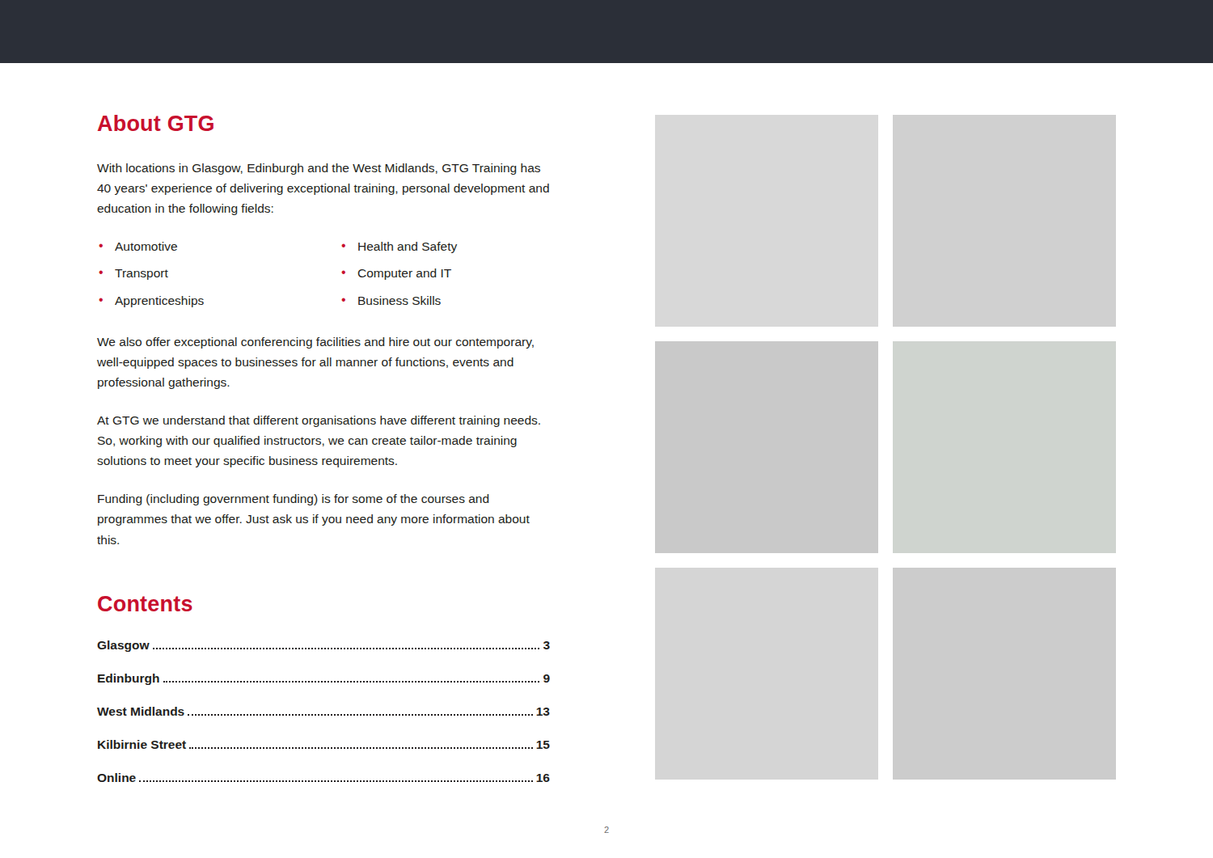About GTG
With locations in Glasgow, Edinburgh and the West Midlands, GTG Training has 40 years' experience of delivering exceptional training, personal development and education in the following fields:
Automotive
Health and Safety
Transport
Computer and IT
Apprenticeships
Business Skills
We also offer exceptional conferencing facilities and hire out our contemporary, well-equipped spaces to businesses for all manner of functions, events and professional gatherings.
At GTG we understand that different organisations have different training needs. So, working with our qualified instructors, we can create tailor-made training solutions to meet your specific business requirements.
Funding (including government funding) is for some of the courses and programmes that we offer. Just ask us if you need any more information about this.
Contents
Glasgow 3 Edinburgh 9 West Midlands 13 Kilbirnie Street 15 Online 16
2